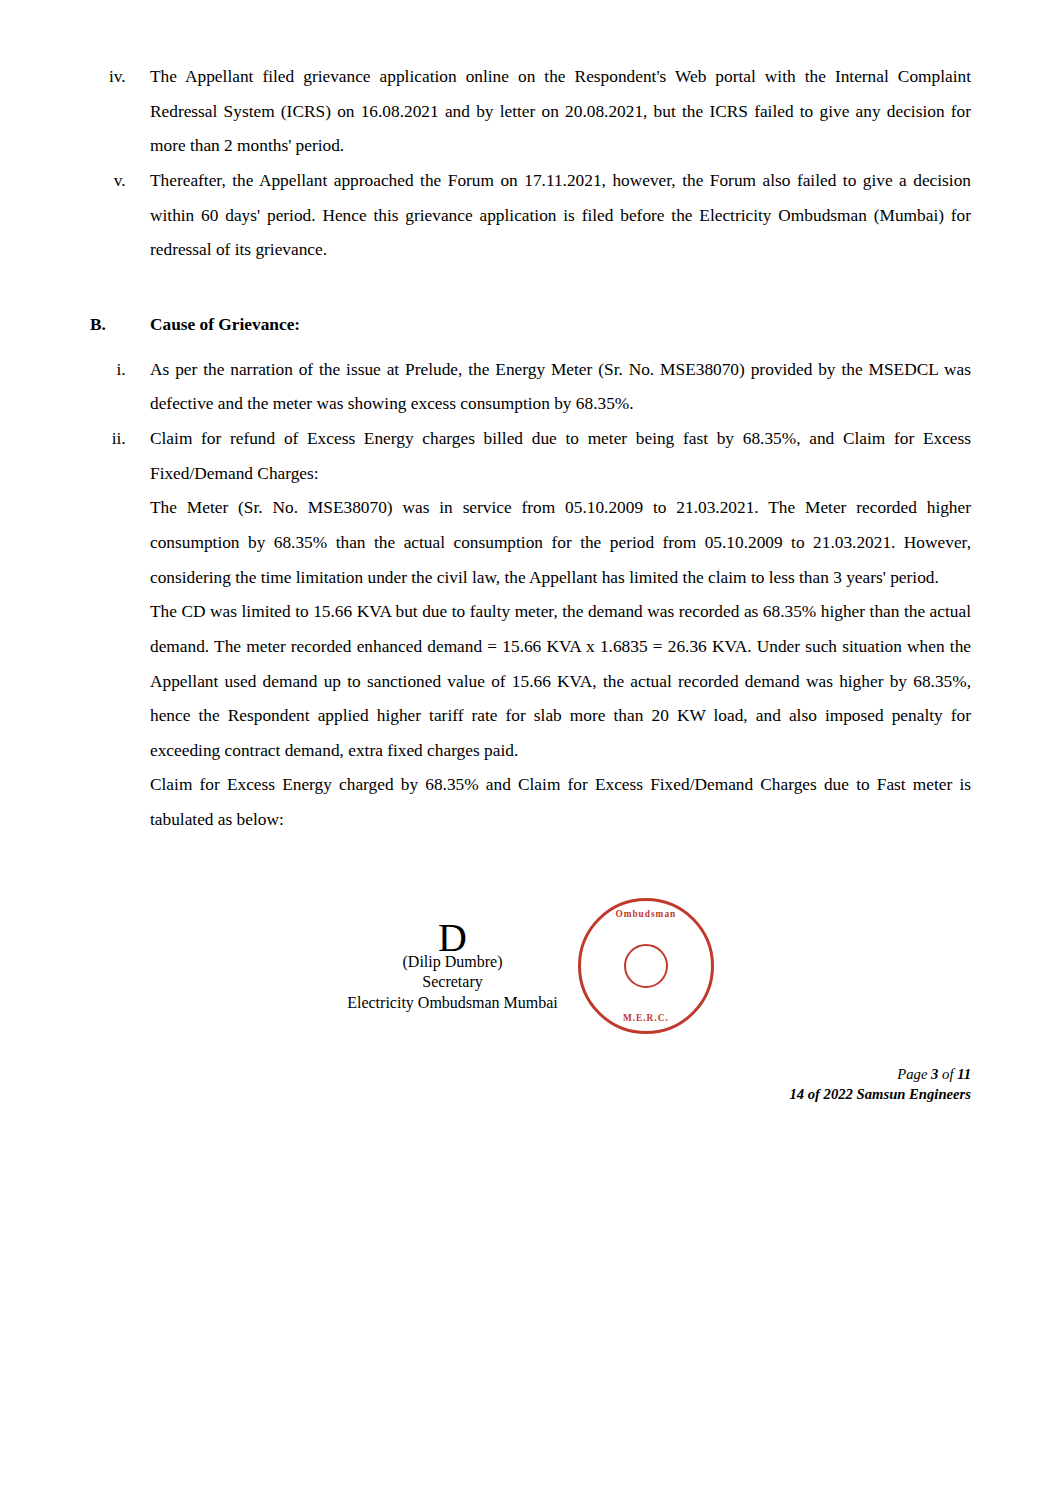The Appellant filed grievance application online on the Respondent's Web portal with the Internal Complaint Redressal System (ICRS) on 16.08.2021 and by letter on 20.08.2021, but the ICRS failed to give any decision for more than 2 months' period.
Thereafter, the Appellant approached the Forum on 17.11.2021, however, the Forum also failed to give a decision within 60 days' period. Hence this grievance application is filed before the Electricity Ombudsman (Mumbai) for redressal of its grievance.
B. Cause of Grievance:
As per the narration of the issue at Prelude, the Energy Meter (Sr. No. MSE38070) provided by the MSEDCL was defective and the meter was showing excess consumption by 68.35%.
Claim for refund of Excess Energy charges billed due to meter being fast by 68.35%, and Claim for Excess Fixed/Demand Charges:
The Meter (Sr. No. MSE38070) was in service from 05.10.2009 to 21.03.2021. The Meter recorded higher consumption by 68.35% than the actual consumption for the period from 05.10.2009 to 21.03.2021. However, considering the time limitation under the civil law, the Appellant has limited the claim to less than 3 years' period.
The CD was limited to 15.66 KVA but due to faulty meter, the demand was recorded as 68.35% higher than the actual demand. The meter recorded enhanced demand = 15.66 KVA x 1.6835 = 26.36 KVA. Under such situation when the Appellant used demand up to sanctioned value of 15.66 KVA, the actual recorded demand was higher by 68.35%, hence the Respondent applied higher tariff rate for slab more than 20 KW load, and also imposed penalty for exceeding contract demand, extra fixed charges paid.
Claim for Excess Energy charged by 68.35% and Claim for Excess Fixed/Demand Charges due to Fast meter is tabulated as below:
D
(Dilip Dumbre)
Secretary
Electricity Ombudsman Mumbai
Ombudsman
M.E.R.C.
Page 3 of 11
14 of 2022 Samsun Engineers